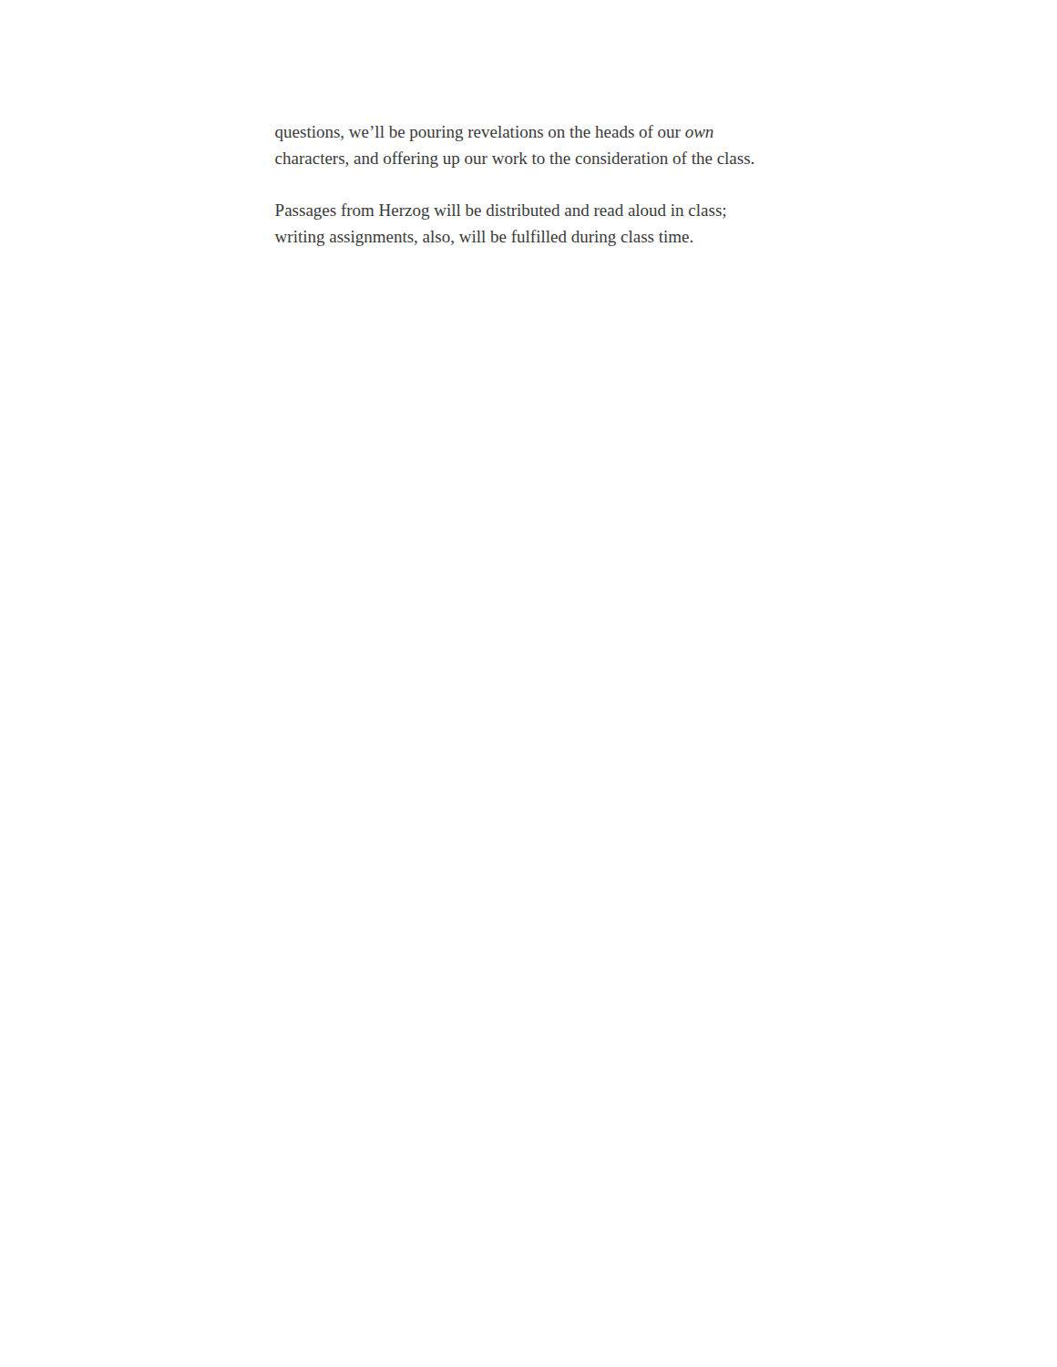questions, we’ll be pouring revelations on the heads of our own characters, and offering up our work to the consideration of the class.
Passages from Herzog will be distributed and read aloud in class; writing assignments, also, will be fulfilled during class time.